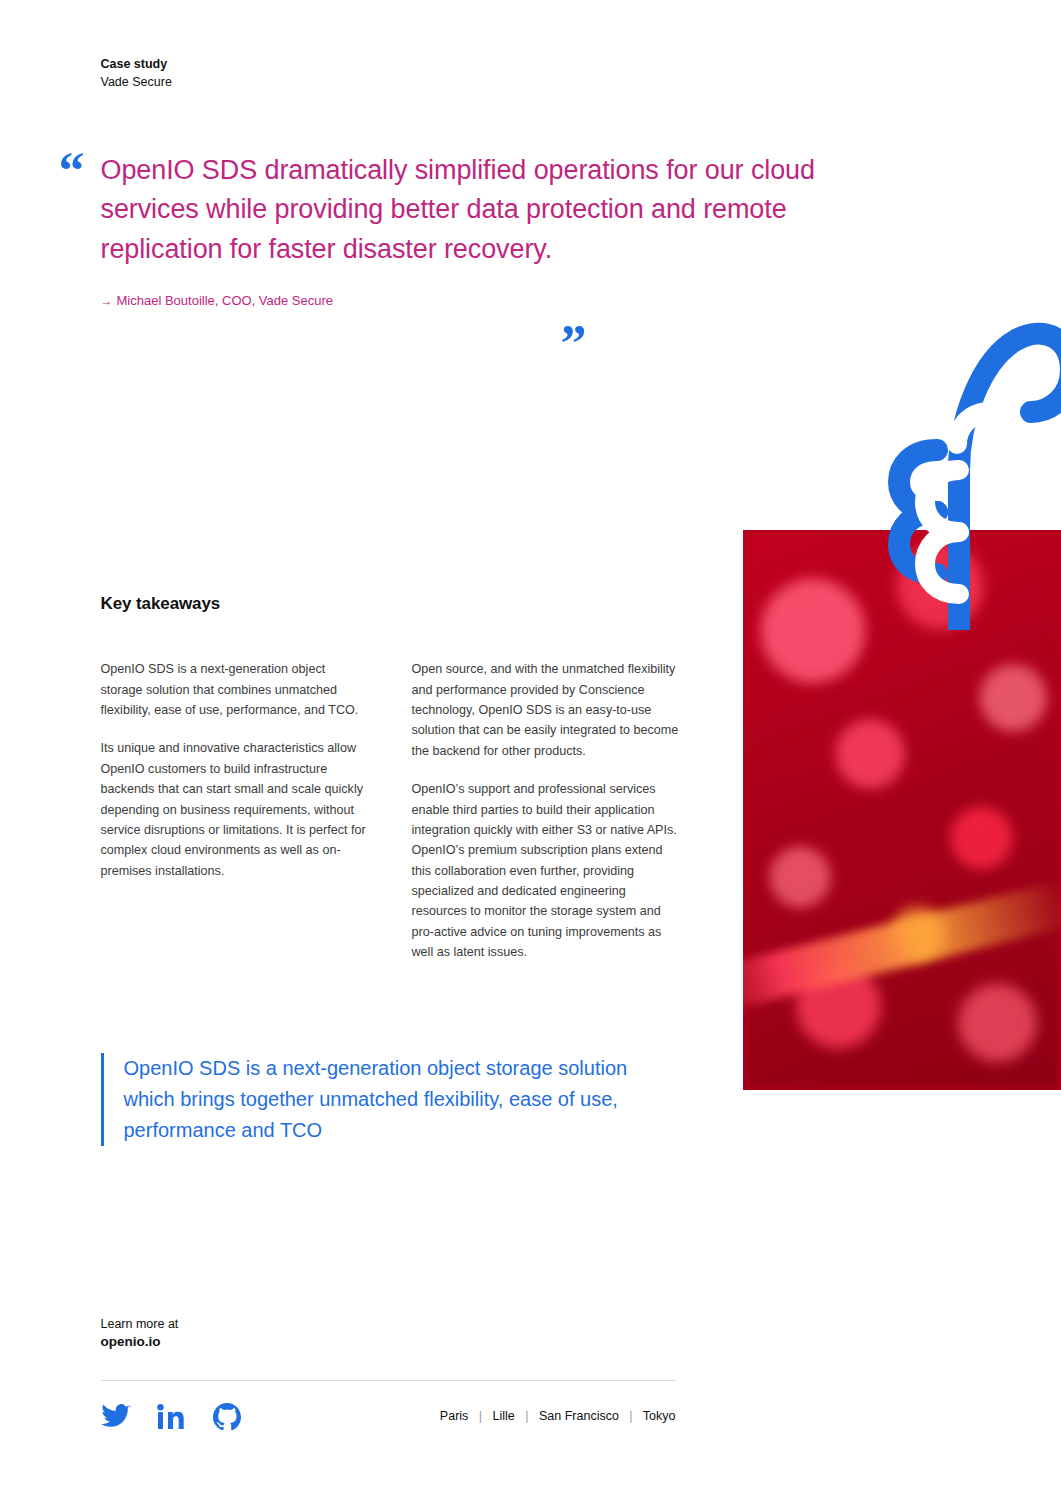Case study Vade Secure
“
OpenIO SDS dramatically simplified operations for our cloud services while providing better data protection and remote replication for faster disaster recovery.
→Michael Boutoille, COO, Vade Secure
”
Key takeaways
OpenIO SDS is a next-generation object storage solution that combines unmatched flexibility, ease of use, performance, and TCO.
Its unique and innovative characteristics allow OpenIO customers to build infrastructure backends that can start small and scale quickly depending on business requirements, without service disruptions or limitations. It is perfect for complex cloud environments as well as on-premises installations.
Open source, and with the unmatched flexibility and performance provided by Conscience technology, OpenIO SDS is an easy-to-use solution that can be easily integrated to become the backend for other products.
OpenIO’s support and professional services enable third parties to build their application integration quickly with either S3 or native APIs. OpenIO’s premium subscription plans extend this collaboration even further, providing specialized and dedicated engineering resources to monitor the storage system and pro-active advice on tuning improvements as well as latent issues.
OpenIO SDS is a next-generation object storage solution which brings together unmatched flexibility, ease of use, performance and TCO
Learn more at openio.io
Paris | Lille | San Francisco | Tokyo